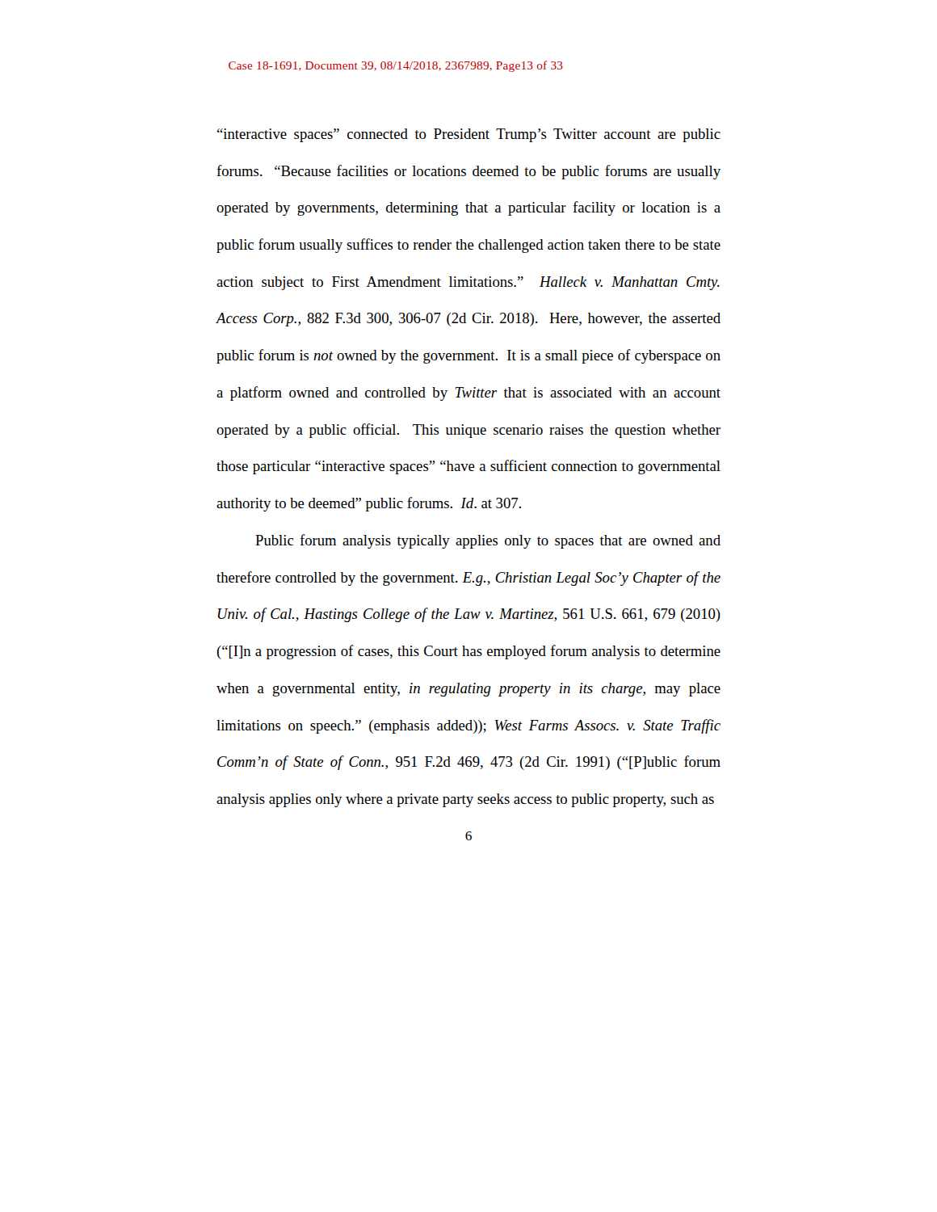Case 18-1691, Document 39, 08/14/2018, 2367989, Page13 of 33
“interactive spaces” connected to President Trump’s Twitter account are public forums. “Because facilities or locations deemed to be public forums are usually operated by governments, determining that a particular facility or location is a public forum usually suffices to render the challenged action taken there to be state action subject to First Amendment limitations.” Halleck v. Manhattan Cmty. Access Corp., 882 F.3d 300, 306-07 (2d Cir. 2018). Here, however, the asserted public forum is not owned by the government. It is a small piece of cyberspace on a platform owned and controlled by Twitter that is associated with an account operated by a public official. This unique scenario raises the question whether those particular “interactive spaces” “have a sufficient connection to governmental authority to be deemed” public forums. Id. at 307.
Public forum analysis typically applies only to spaces that are owned and therefore controlled by the government. E.g., Christian Legal Soc’y Chapter of the Univ. of Cal., Hastings College of the Law v. Martinez, 561 U.S. 661, 679 (2010) (“[I]n a progression of cases, this Court has employed forum analysis to determine when a governmental entity, in regulating property in its charge, may place limitations on speech.” (emphasis added)); West Farms Assocs. v. State Traffic Comm’n of State of Conn., 951 F.2d 469, 473 (2d Cir. 1991) (“[P]ublic forum analysis applies only where a private party seeks access to public property, such as
6